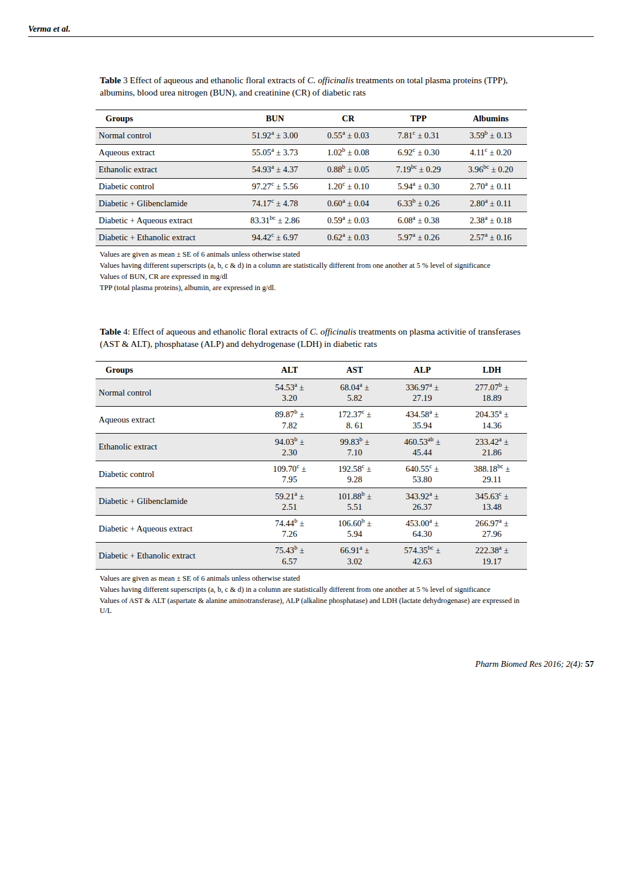Verma et al.
Table 3 Effect of aqueous and ethanolic floral extracts of C. officinalis treatments on total plasma proteins (TPP), albumins, blood urea nitrogen (BUN), and creatinine (CR) of diabetic rats
| Groups | BUN | CR | TPP | Albumins |
| --- | --- | --- | --- | --- |
| Normal control | 51.92 a ± 3.00 | 0.55 a ± 0.03 | 7.81 c ± 0.31 | 3.59 b ± 0.13 |
| Aqueous extract | 55.05 a ± 3.73 | 1.02 b ± 0.08 | 6.92 c ± 0.30 | 4.11 c ± 0.20 |
| Ethanolic extract | 54.93 a ± 4.37 | 0.88 b ± 0.05 | 7.19 bc ± 0.29 | 3.96 bc ± 0.20 |
| Diabetic control | 97.27 c ± 5.56 | 1.20 c ± 0.10 | 5.94 a ± 0.30 | 2.70 a ± 0.11 |
| Diabetic + Glibenclamide | 74.17 c ± 4.78 | 0.60 a ± 0.04 | 6.33 b ± 0.26 | 2.80 a ± 0.11 |
| Diabetic + Aqueous extract | 83.31 bc ± 2.86 | 0.59 a ± 0.03 | 6.08 a ± 0.38 | 2.38 a ± 0.18 |
| Diabetic + Ethanolic extract | 94.42 c ± 6.97 | 0.62 a ± 0.03 | 5.97 a ± 0.26 | 2.57 a ± 0.16 |
Values are given as mean ± SE of 6 animals unless otherwise stated
Values having different superscripts (a, b, c & d) in a column are statistically different from one another at 5 % level of significance
Values of BUN, CR are expressed in mg/dl
TPP (total plasma proteins), albumin, are expressed in g/dl.
Table 4: Effect of aqueous and ethanolic floral extracts of C. officinalis treatments on plasma activitie of transferases (AST & ALT), phosphatase (ALP) and dehydrogenase (LDH) in diabetic rats
| Groups | ALT | AST | ALP | LDH |
| --- | --- | --- | --- | --- |
| Normal control | 54.53 a ± 3.20 | 68.04 a ± 5.82 | 336.97 a ± 27.19 | 277.07 b ± 18.89 |
| Aqueous extract | 89.87 b ± 7.82 | 172.37 c ± 8. 61 | 434.58 a ± 35.94 | 204.35 a ± 14.36 |
| Ethanolic extract | 94.03 b ± 2.30 | 99.83 b ± 7.10 | 460.53 ab ± 45.44 | 233.42 a ± 21.86 |
| Diabetic control | 109.70 c ± 7.95 | 192.58 c ± 9.28 | 640.55 c ± 53.80 | 388.18 bc ± 29.11 |
| Diabetic + Glibenclamide | 59.21 a ± 2.51 | 101.88 b ± 5.51 | 343.92 a ± 26.37 | 345.63 c ± 13.48 |
| Diabetic + Aqueous extract | 74.44 b ± 7.26 | 106.60 b ± 5.94 | 453.00 a ± 64.30 | 266.97 a ± 27.96 |
| Diabetic + Ethanolic extract | 75.43 b ± 6.57 | 66.91 a ± 3.02 | 574.35 bc ± 42.63 | 222.38 a ± 19.17 |
Values are given as mean ± SE of 6 animals unless otherwise stated
Values having different superscripts (a, b, c & d) in a column are statistically different from one another at 5 % level of significance
Values of AST & ALT (aspartate & alanine aminotransferase), ALP (alkaline phosphatase) and LDH (lactate dehydrogenase) are expressed in U/L
Pharm Biomed Res 2016; 2(4): 57